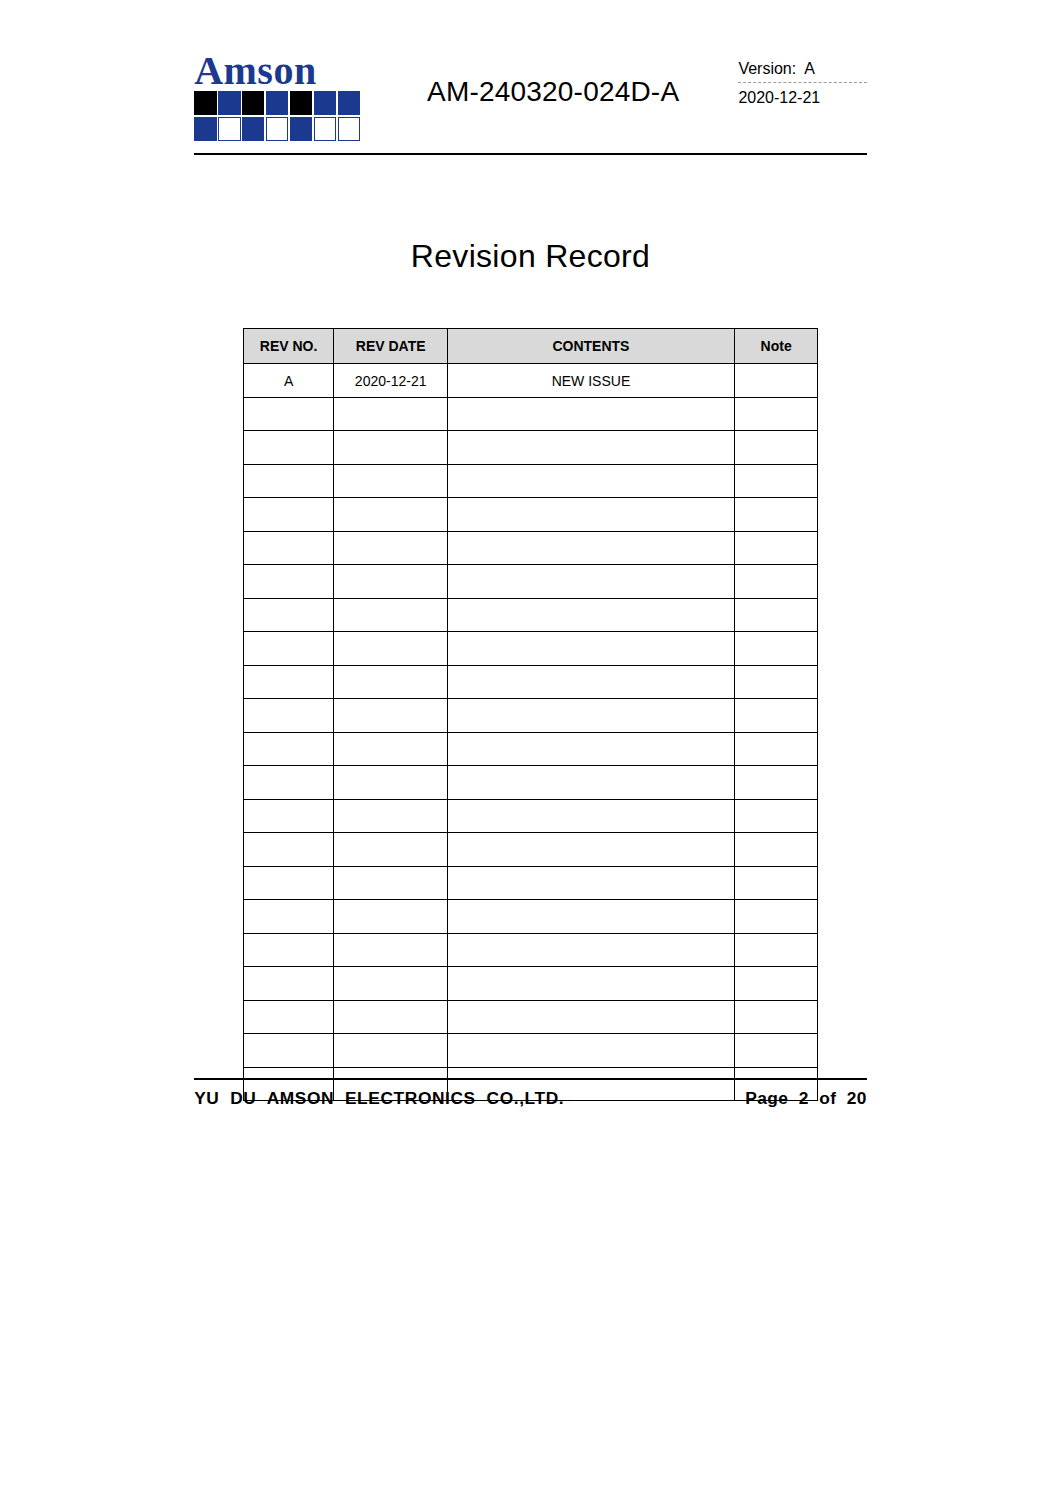Amson
AM-240320-024D-A
Version: A
2020-12-21
Revision Record
| REV NO. | REV DATE | CONTENTS | Note |
| --- | --- | --- | --- |
| A | 2020-12-21 | NEW ISSUE | |
YU DU AMSON ELECTRONICS CO.,LTD.
Page 2 of 20